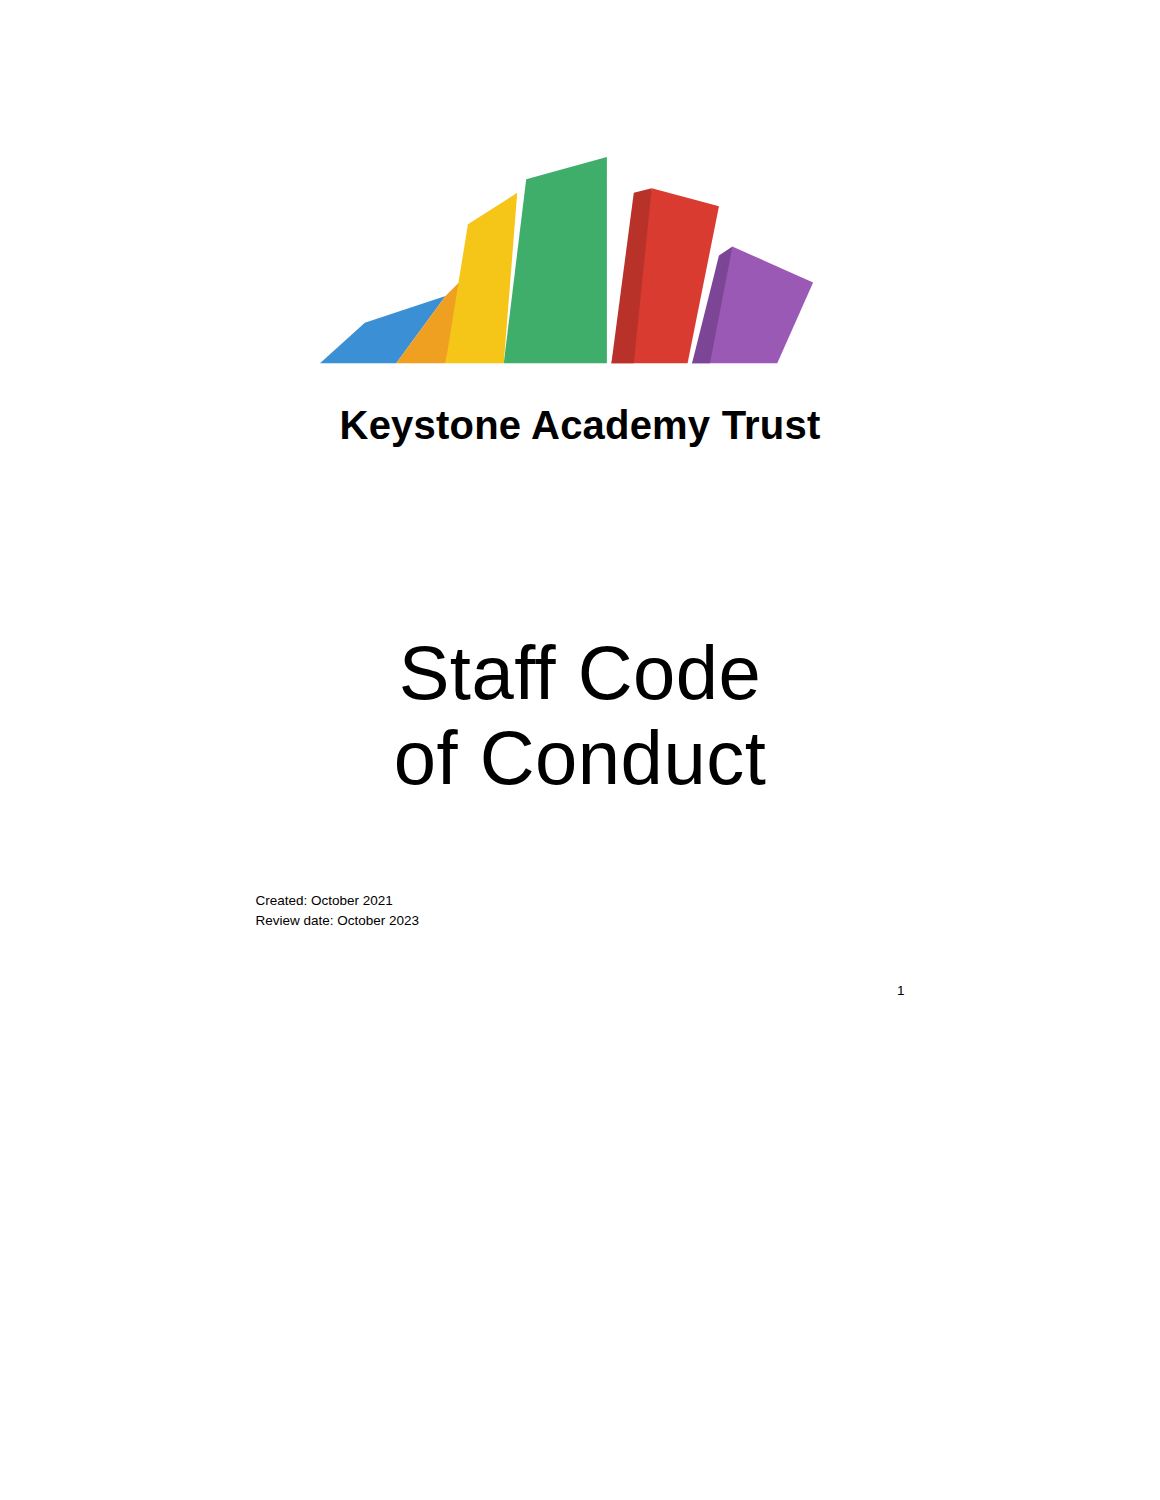Keystone Academy Trust logo
Keystone Academy Trust
Staff Code
of Conduct
Created: October 2021
Review date: October 2023
1